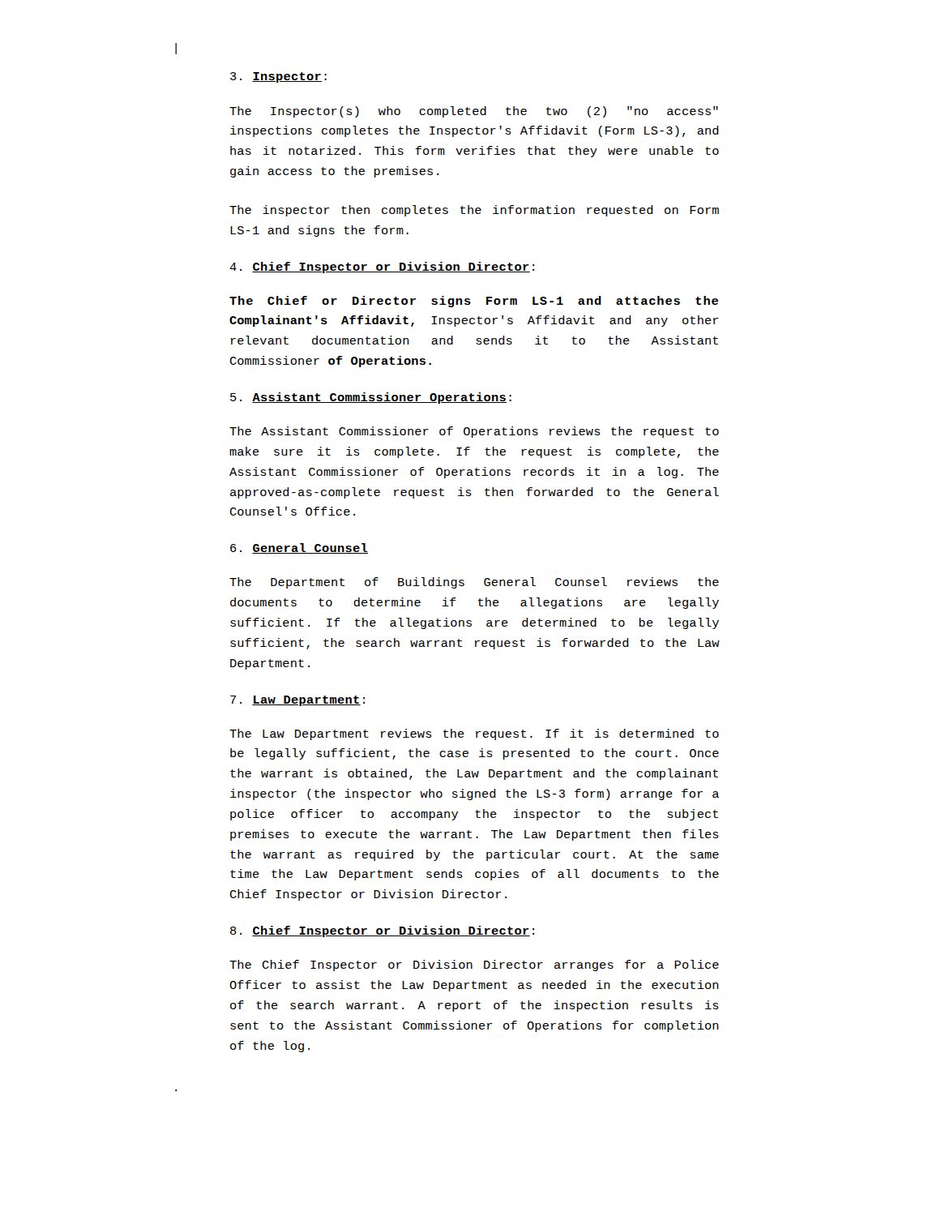| .
3. Inspector:
The Inspector(s) who completed the two (2) "no access" inspections completes the Inspector's Affidavit (Form LS-3), and has it notarized. This form verifies that they were unable to gain access to the premises.
The inspector then completes the information requested on Form LS-1 and signs the form.
4. Chief Inspector or Division Director:
The Chief or Director signs Form LS-1 and attaches the Complainant's Affidavit, Inspector's Affidavit and any other relevant documentation and sends it to the Assistant Commissioner of Operations.
5. Assistant Commissioner Operations:
The Assistant Commissioner of Operations reviews the request to make sure it is complete. If the request is complete, the Assistant Commissioner of Operations records it in a log. The approved-as-complete request is then forwarded to the General Counsel's Office.
6. General Counsel
The Department of Buildings General Counsel reviews the documents to determine if the allegations are legally sufficient. If the allegations are determined to be legally sufficient, the search warrant request is forwarded to the Law Department.
7. Law Department:
The Law Department reviews the request. If it is determined to be legally sufficient, the case is presented to the court. Once the warrant is obtained, the Law Department and the complainant inspector (the inspector who signed the LS-3 form) arrange for a police officer to accompany the inspector to the subject premises to execute the warrant. The Law Department then files the warrant as required by the particular court. At the same time the Law Department sends copies of all documents to the Chief Inspector or Division Director.
8. Chief Inspector or Division Director:
The Chief Inspector or Division Director arranges for a Police Officer to assist the Law Department as needed in the execution of the search warrant. A report of the inspection results is sent to the Assistant Commissioner of Operations for completion of the log.